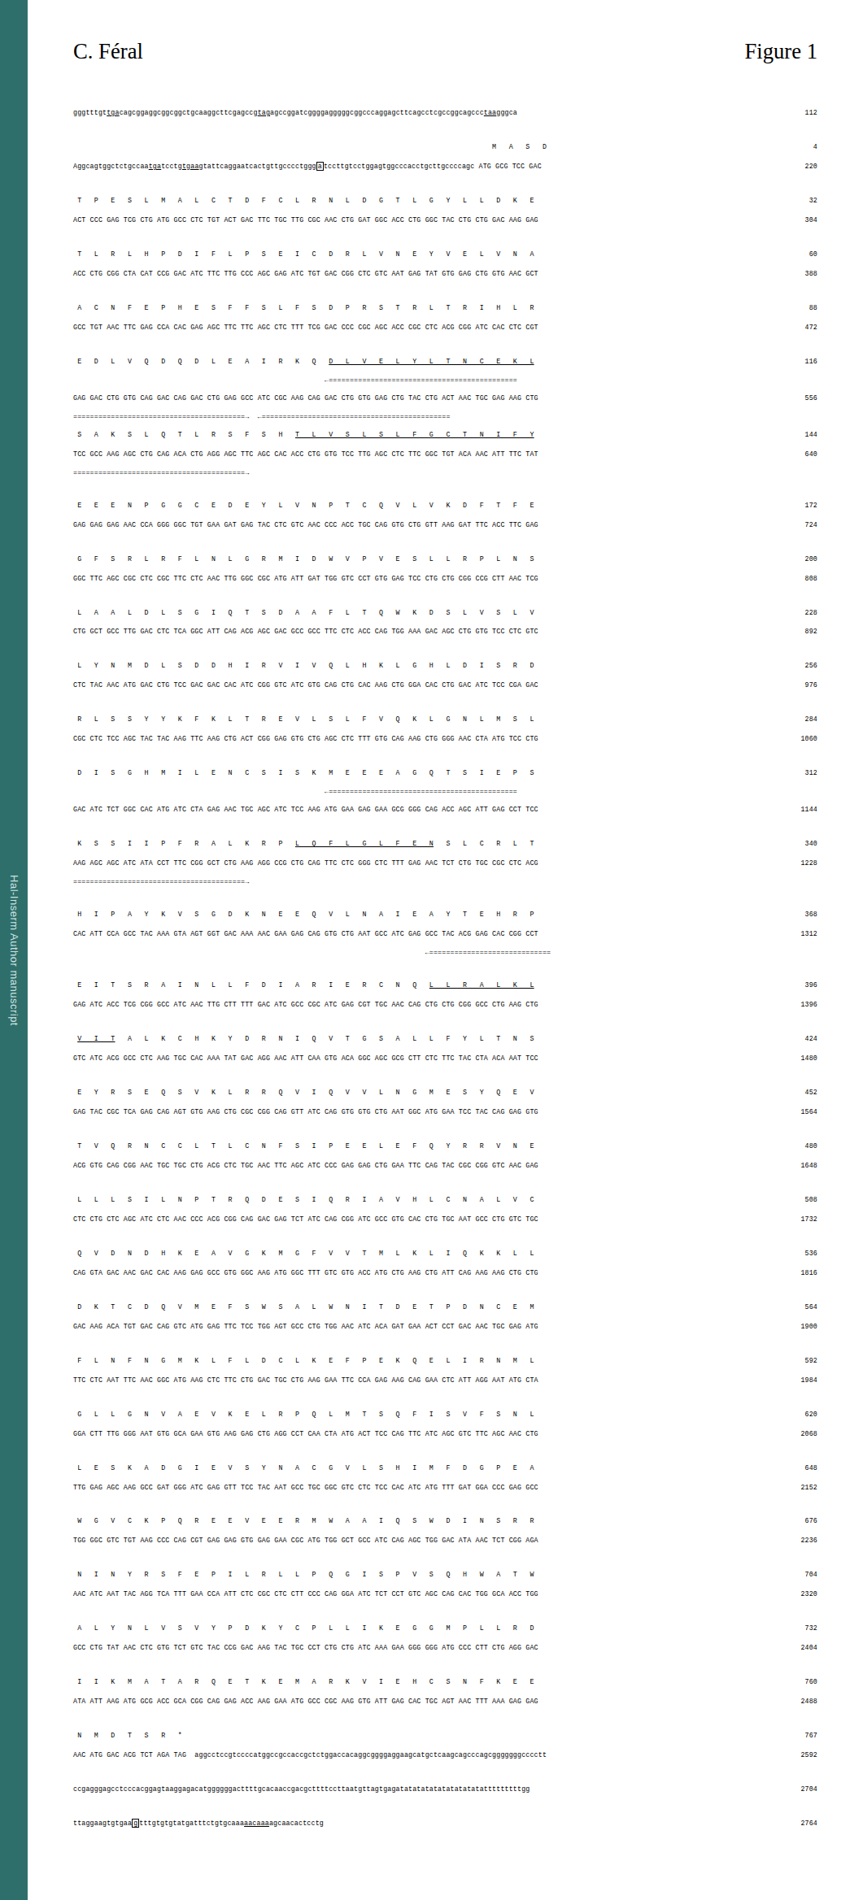Hal-Inserm Author manuscript
C. Féral
Figure 1
gggtttgttgacagcggaggcggcggctgcaaggcttcgagccgtagagccggatcggggagggggcggcccaggagcttcagcctcgccggcagccctaagggca112
M A S D4
Aggcagtggctctgccaatgatcctgtgaagtattcaggaatcactgttgcccctgggatccttgtcctggagtggcccacctgcttgccccagc ATG GCG TCC GAC220
T P E S L M A L C T D F C L R N L D G T L G Y L L D K E32
ACT CCC GAG TCG CTG ATG GCC CTC TGT ACT GAC TTC TGC TTG CGC AAC CTG GAT GGC ACC CTG GGC TAC CTG CTG GAC AAG GAG304
T L R L H P D I F L P S E I C D R L V N E Y V E L V N A60
ACC CTG CGG CTA CAT CCG GAC ATC TTC TTG CCC AGC GAG ATC TGT GAC CGG CTC GTC AAT GAG TAT GTG GAG CTG GTG AAC GCT388
A C N F E P H E S F F S L F S D P R S T R L T R I H L R88
GCC TGT AAC TTC GAG CCA CAC GAG AGC TTC TTC AGC CTC TTT TCG GAC CCC CGC AGC ACC CGC CTC ACG CGG ATC CAC CTC CGT472
E D L V Q D Q D L E A I R K Q D L V E L Y L T N C E K L 116
←=============================================
GAG GAC CTG GTG CAG GAC CAG GAC CTG GAG GCC ATC CGC AAG CAG GAC CTG GTG GAG CTG TAC CTG ACT AAC TGC GAG AAG CTG556
=========================================→ ←=============================================
S A K S L Q T L R S F S H T L V S L S L F G C T N I F Y 144
TCC GCC AAG AGC CTG CAG ACA CTG AGG AGC TTC AGC CAC ACC CTG GTG TCC TTG AGC CTC TTC GGC TGT ACA AAC ATT TTC TAT640
=========================================→
E E E N P G G C E D E Y L V N P T C Q V L V K D F T F E172
GAG GAG GAG AAC CCA GGG GGC TGT GAA GAT GAG TAC CTC GTC AAC CCC ACC TGC CAG GTG CTG GTT AAG GAT TTC ACC TTC GAG724
G F S R L R F L N L G R M I D W V P V E S L L R P L N S200
GGC TTC AGC CGC CTC CGC TTC CTC AAC TTG GGC CGC ATG ATT GAT TGG GTC CCT GTG GAG TCC CTG CTG CGG CCG CTT AAC TCG808
L A A L D L S G I Q T S D A A F L T Q W K D S L V S L V228
CTG GCT GCC TTG GAC CTC TCA GGC ATT CAG ACG AGC GAC GCC GCC TTC CTC ACC CAG TGG AAA GAC AGC CTG GTG TCC CTC GTC892
L Y N M D L S D D H I R V I V Q L H K L G H L D I S R D256
CTC TAC AAC ATG GAC CTG TCC GAC GAC CAC ATC CGG GTC ATC GTG CAG CTG CAC AAG CTG GGA CAC CTG GAC ATC TCC CGA GAC976
R L S S Y Y K F K L T R E V L S L F V Q K L G N L M S L284
CGC CTC TCC AGC TAC TAC AAG TTC AAG CTG ACT CGG GAG GTG CTG AGC CTC TTT GTG CAG AAG CTG GGG AAC CTA ATG TCC CTG1060
D I S G H M I L E N C S I S K M E E E A G Q T S I E P S312
←=============================================
GAC ATC TCT GGC CAC ATG ATC CTA GAG AAC TGC AGC ATC TCC AAG ATG GAA GAG GAA GCG GGG CAG ACC AGC ATT GAG CCT TCC1144
K S S I I P F R A L K R P L Q F L G L F E N S L C R L T340
AAG AGC AGC ATC ATA CCT TTC CGG GCT CTG AAG AGG CCG CTG CAG TTC CTC GGG CTC TTT GAG AAC TCT CTG TGC CGC CTC ACG1228
=========================================→
H I P A Y K V S G D K N E E Q V L N A I E A Y T E H R P368
CAC ATT CCA GCC TAC AAA GTA AGT GGT GAC AAA AAC GAA GAG CAG GTG CTG AAT GCC ATC GAG GCC TAC ACG GAG CAC CGG CCT1312
←=============================
E I T S R A I N L L F D I A R I E R C N Q L L R A L K L 396
GAG ATC ACC TCG CGG GCC ATC AAC TTG CTT TTT GAC ATC GCC CGC ATC GAG CGT TGC AAC CAG CTG CTG CGG GCC CTG AAG CTG1396
V I T A L K C H K Y D R N I Q V T G S A L L F Y L T N S424
GTC ATC ACG GCC CTC AAG TGC CAC AAA TAT GAC AGG AAC ATT CAA GTG ACA GGC AGC GCG CTT CTC TTC TAC CTA ACA AAT TCC1480
E Y R S E Q S V K L R R Q V I Q V V L N G M E S Y Q E V452
GAG TAC CGC TCA GAG CAG AGT GTG AAG CTG CGC CGG CAG GTT ATC CAG GTG GTG CTG AAT GGC ATG GAA TCC TAC CAG GAG GTG1564
T V Q R N C C L T L C N F S I P E E L E F Q Y R R V N E480
ACG GTG CAG CGG AAC TGC TGC CTG ACG CTC TGC AAC TTC AGC ATC CCC GAG GAG CTG GAA TTC CAG TAC CGC CGG GTC AAC GAG1648
L L L S I L N P T R Q D E S I Q R I A V H L C N A L V C508
CTC CTG CTC AGC ATC CTC AAC CCC ACG CGG CAG GAC GAG TCT ATC CAG CGG ATC GCC GTG CAC CTG TGC AAT GCC CTG GTC TGC1732
Q V D N D H K E A V G K M G F V V T M L K L I Q K K L L536
CAG GTA GAC AAC GAC CAC AAG GAG GCC GTG GGC AAG ATG GGC TTT GTC GTG ACC ATG CTG AAG CTG ATT CAG AAG AAG CTG CTG1816
D K T C D Q V M E F S W S A L W N I T D E T P D N C E M564
GAC AAG ACA TGT GAC CAG GTC ATG GAG TTC TCC TGG AGT GCC CTG TGG AAC ATC ACA GAT GAA ACT CCT GAC AAC TGC GAG ATG1900
F L N F N G M K L F L D C L K E F P E K Q E L I R N M L592
TTC CTC AAT TTC AAC GGC ATG AAG CTC TTC CTG GAC TGC CTG AAG GAA TTC CCA GAG AAG CAG GAA CTC ATT AGG AAT ATG CTA1984
G L L G N V A E V K E L R P Q L M T S Q F I S V F S N L620
GGA CTT TTG GGG AAT GTG GCA GAA GTG AAG GAG CTG AGG CCT CAA CTA ATG ACT TCC CAG TTC ATC AGC GTC TTC AGC AAC CTG2068
L E S K A D G I E V S Y N A C G V L S H I M F D G P E A648
TTG GAG AGC AAG GCC GAT GGG ATC GAG GTT TCC TAC AAT GCC TGC GGC GTC CTC TCC CAC ATC ATG TTT GAT GGA CCC GAG GCC2152
W G V C K P Q R E E V E E R M W A A I Q S W D I N S R R676
TGG GGC GTC TGT AAG CCC CAG CGT GAG GAG GTG GAG GAA CGC ATG TGG GCT GCC ATC CAG AGC TGG GAC ATA AAC TCT CGG AGA2236
N I N Y R S F E P I L R L L P Q G I S P V S Q H W A T W704
AAC ATC AAT TAC AGG TCA TTT GAA CCA ATT CTC CGC CTC CTT CCC CAG GGA ATC TCT CCT GTC AGC CAG CAC TGG GCA ACC TGG2320
A L Y N L V S V Y P D K Y C P L L I K E G G M P L L R D732
GCC CTG TAT AAC CTC GTG TCT GTC TAC CCG GAC AAG TAC TGC CCT CTG CTG ATC AAA GAA GGG GGG ATG CCC CTT CTG AGG GAC2404
I I K M A T A R Q E T K E M A R K V I E H C S N F K E E760
ATA ATT AAG ATG GCG ACC GCA CGG CAG GAG ACC AAG GAA ATG GCC CGC AAG GTG ATT GAG CAC TGC AGT AAC TTT AAA GAG GAG2488
N M D T S R *767
AAC ATG GAC ACG TCT AGA TAG aggcctccgtccccatggccgccaccgctctggaccacaggcggggaggaagcatgctcaagcagcccagcgggggggcccctt2592
ccgagggagcctcccacggagtaaggagacatggggggacttttgcacaaccgacgcttttccttaatgttagtgagatatatatatatatatatatatttttttttgg2704
ttaggaagtgtgaagtttgtgtgtatgatttctgtgcaaaaacaaaagcaacactcctg2764